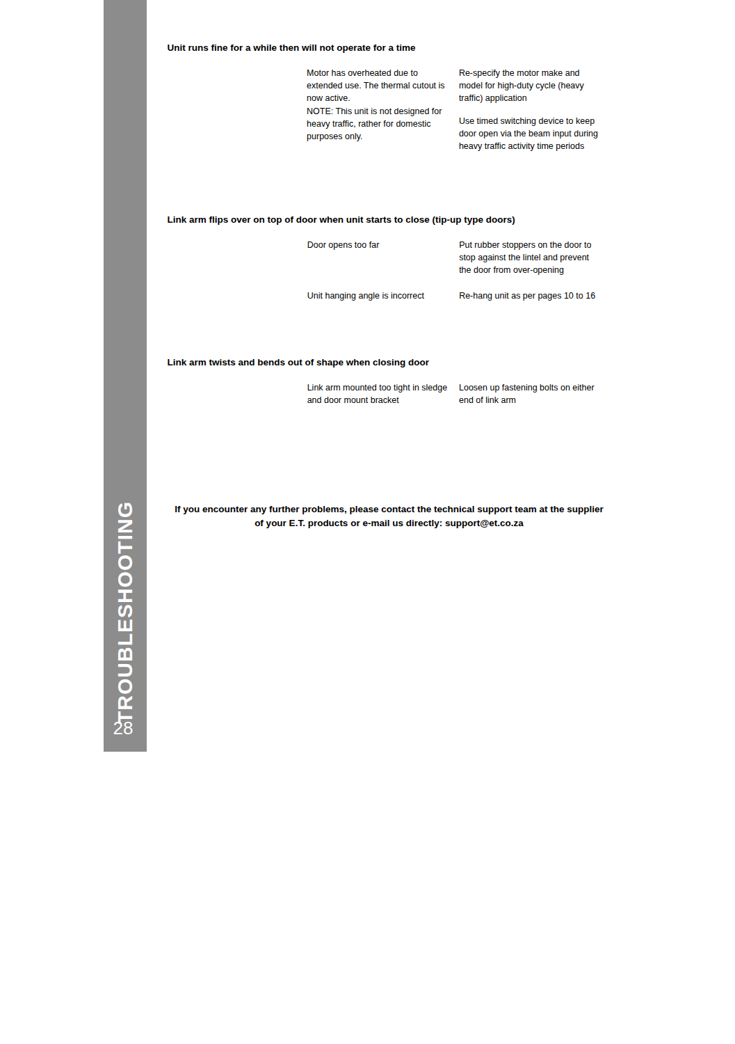TROUBLESHOOTING
28
Unit runs fine for a while then will not operate for a time
| | Motor has overheated due to extended use. The thermal cutout is now active. NOTE: This unit is not designed for heavy traffic, rather for domestic purposes only. | Re-specify the motor make and model for high-duty cycle (heavy traffic) application Use timed switching device to keep door open via the beam input during heavy traffic activity time periods |
Link arm flips over on top of door when unit starts to close (tip-up type doors)
| | Door opens too far | Put rubber stoppers on the door to stop against the lintel and prevent the door from over-opening |
| | Unit hanging angle is incorrect | Re-hang unit as per pages 10 to 16 |
Link arm twists and bends out of shape when closing door
| | Link arm mounted too tight in sledge and door mount bracket | Loosen up fastening bolts on either end of link arm |
If you encounter any further problems, please contact the technical support team at the supplier of your E.T. products or e-mail us directly: support@et.co.za